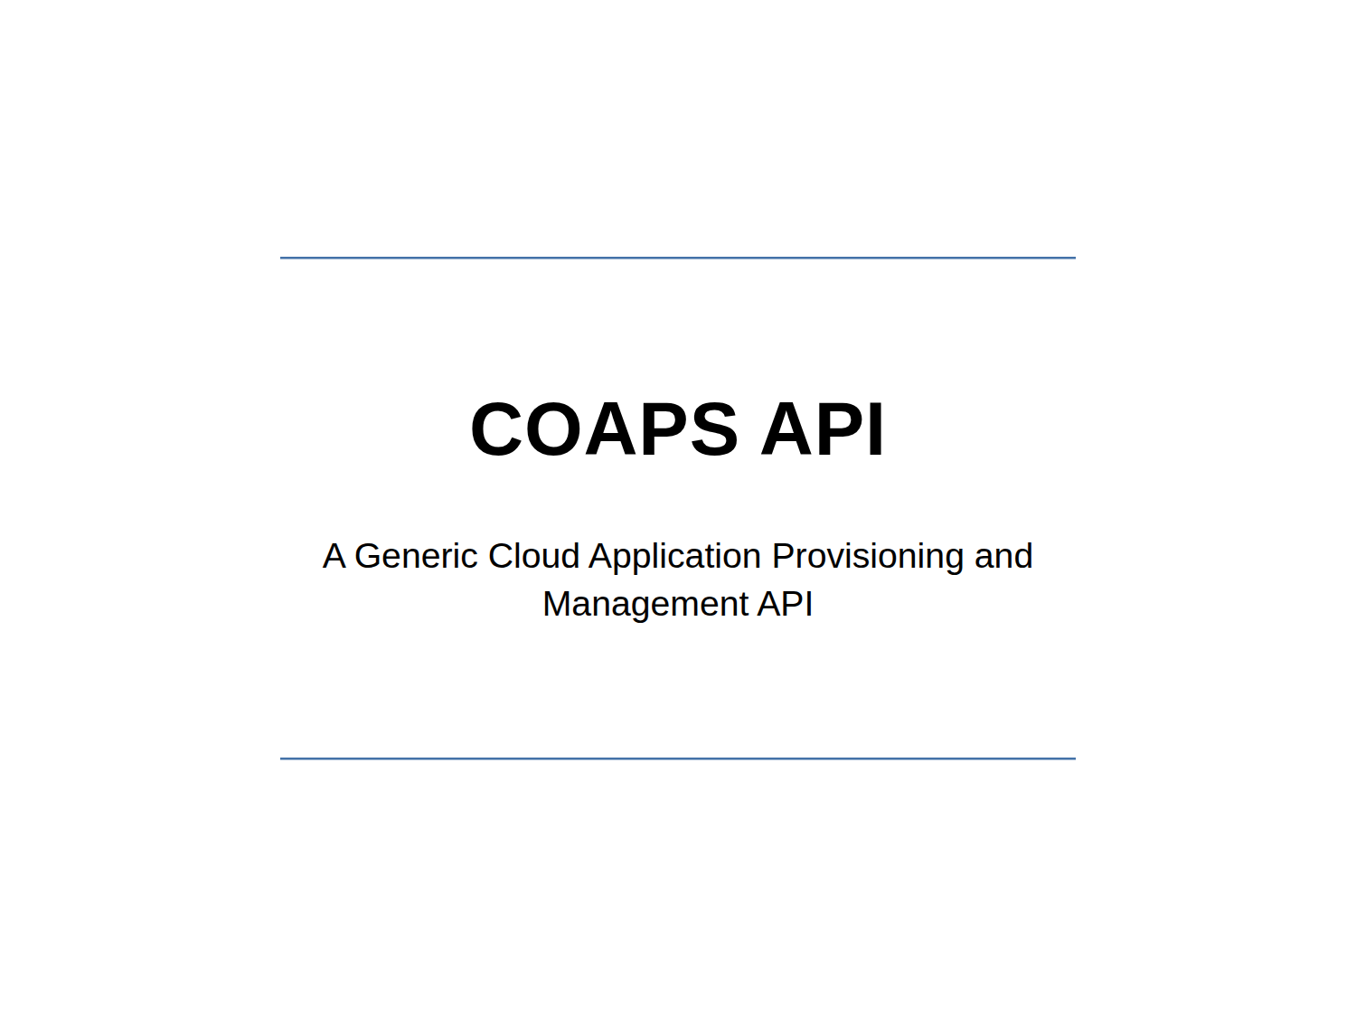COAPS API
A Generic Cloud Application Provisioning and Management API